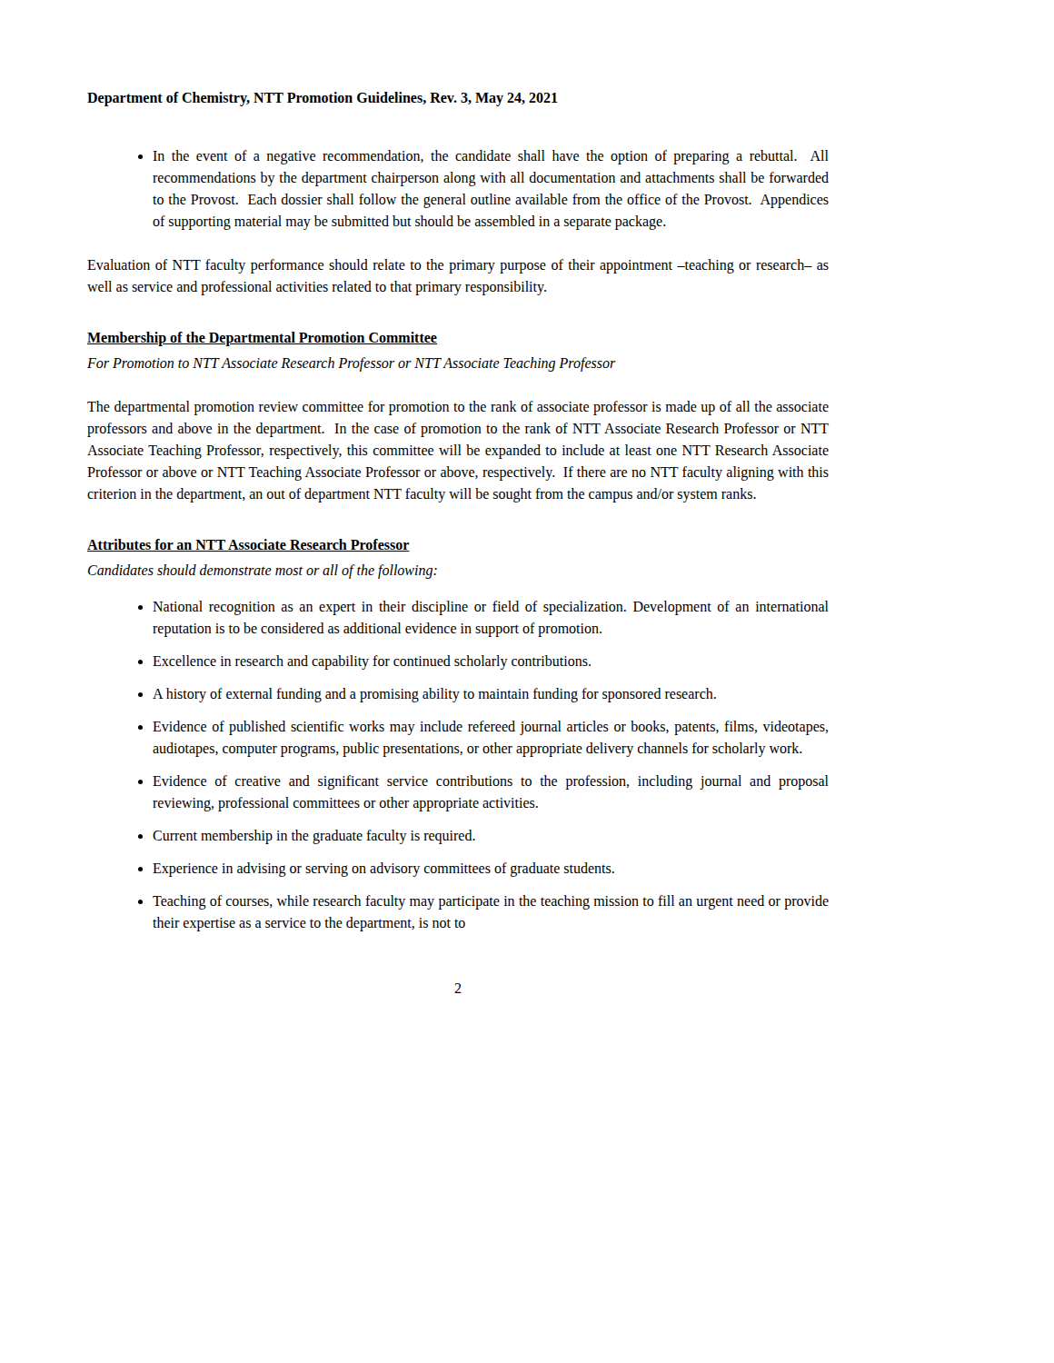Department of Chemistry, NTT Promotion Guidelines, Rev. 3, May 24, 2021
In the event of a negative recommendation, the candidate shall have the option of preparing a rebuttal. All recommendations by the department chairperson along with all documentation and attachments shall be forwarded to the Provost. Each dossier shall follow the general outline available from the office of the Provost. Appendices of supporting material may be submitted but should be assembled in a separate package.
Evaluation of NTT faculty performance should relate to the primary purpose of their appointment –teaching or research– as well as service and professional activities related to that primary responsibility.
Membership of the Departmental Promotion Committee
For Promotion to NTT Associate Research Professor or NTT Associate Teaching Professor
The departmental promotion review committee for promotion to the rank of associate professor is made up of all the associate professors and above in the department. In the case of promotion to the rank of NTT Associate Research Professor or NTT Associate Teaching Professor, respectively, this committee will be expanded to include at least one NTT Research Associate Professor or above or NTT Teaching Associate Professor or above, respectively. If there are no NTT faculty aligning with this criterion in the department, an out of department NTT faculty will be sought from the campus and/or system ranks.
Attributes for an NTT Associate Research Professor
Candidates should demonstrate most or all of the following:
National recognition as an expert in their discipline or field of specialization. Development of an international reputation is to be considered as additional evidence in support of promotion.
Excellence in research and capability for continued scholarly contributions.
A history of external funding and a promising ability to maintain funding for sponsored research.
Evidence of published scientific works may include refereed journal articles or books, patents, films, videotapes, audiotapes, computer programs, public presentations, or other appropriate delivery channels for scholarly work.
Evidence of creative and significant service contributions to the profession, including journal and proposal reviewing, professional committees or other appropriate activities.
Current membership in the graduate faculty is required.
Experience in advising or serving on advisory committees of graduate students.
Teaching of courses, while research faculty may participate in the teaching mission to fill an urgent need or provide their expertise as a service to the department, is not to
2